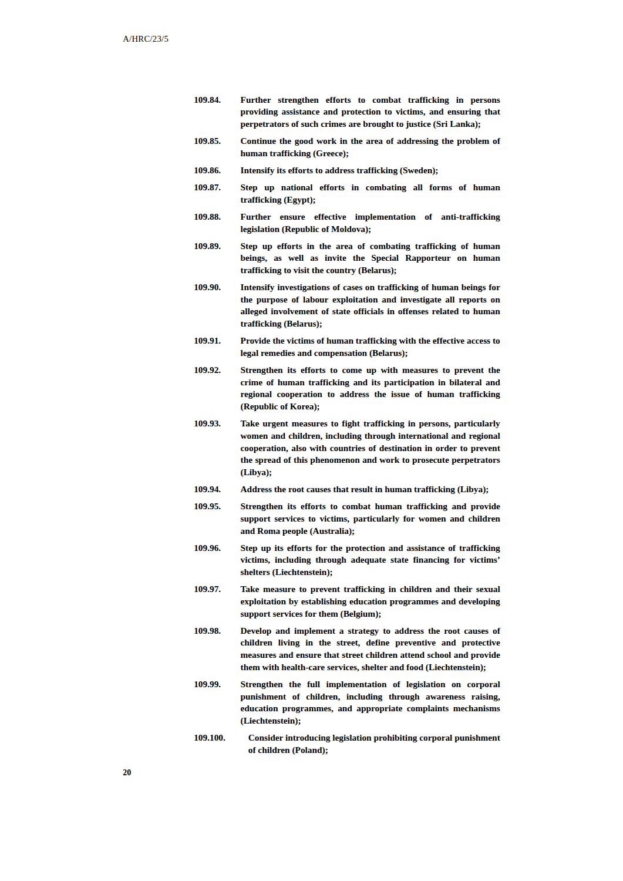A/HRC/23/5
109.84. Further strengthen efforts to combat trafficking in persons providing assistance and protection to victims, and ensuring that perpetrators of such crimes are brought to justice (Sri Lanka);
109.85. Continue the good work in the area of addressing the problem of human trafficking (Greece);
109.86. Intensify its efforts to address trafficking (Sweden);
109.87. Step up national efforts in combating all forms of human trafficking (Egypt);
109.88. Further ensure effective implementation of anti-trafficking legislation (Republic of Moldova);
109.89. Step up efforts in the area of combating trafficking of human beings, as well as invite the Special Rapporteur on human trafficking to visit the country (Belarus);
109.90. Intensify investigations of cases on trafficking of human beings for the purpose of labour exploitation and investigate all reports on alleged involvement of state officials in offenses related to human trafficking (Belarus);
109.91. Provide the victims of human trafficking with the effective access to legal remedies and compensation (Belarus);
109.92. Strengthen its efforts to come up with measures to prevent the crime of human trafficking and its participation in bilateral and regional cooperation to address the issue of human trafficking (Republic of Korea);
109.93. Take urgent measures to fight trafficking in persons, particularly women and children, including through international and regional cooperation, also with countries of destination in order to prevent the spread of this phenomenon and work to prosecute perpetrators (Libya);
109.94. Address the root causes that result in human trafficking (Libya);
109.95. Strengthen its efforts to combat human trafficking and provide support services to victims, particularly for women and children and Roma people (Australia);
109.96. Step up its efforts for the protection and assistance of trafficking victims, including through adequate state financing for victims’ shelters (Liechtenstein);
109.97. Take measure to prevent trafficking in children and their sexual exploitation by establishing education programmes and developing support services for them (Belgium);
109.98. Develop and implement a strategy to address the root causes of children living in the street, define preventive and protective measures and ensure that street children attend school and provide them with health-care services, shelter and food (Liechtenstein);
109.99. Strengthen the full implementation of legislation on corporal punishment of children, including through awareness raising, education programmes, and appropriate complaints mechanisms (Liechtenstein);
109.100. Consider introducing legislation prohibiting corporal punishment of children (Poland);
20